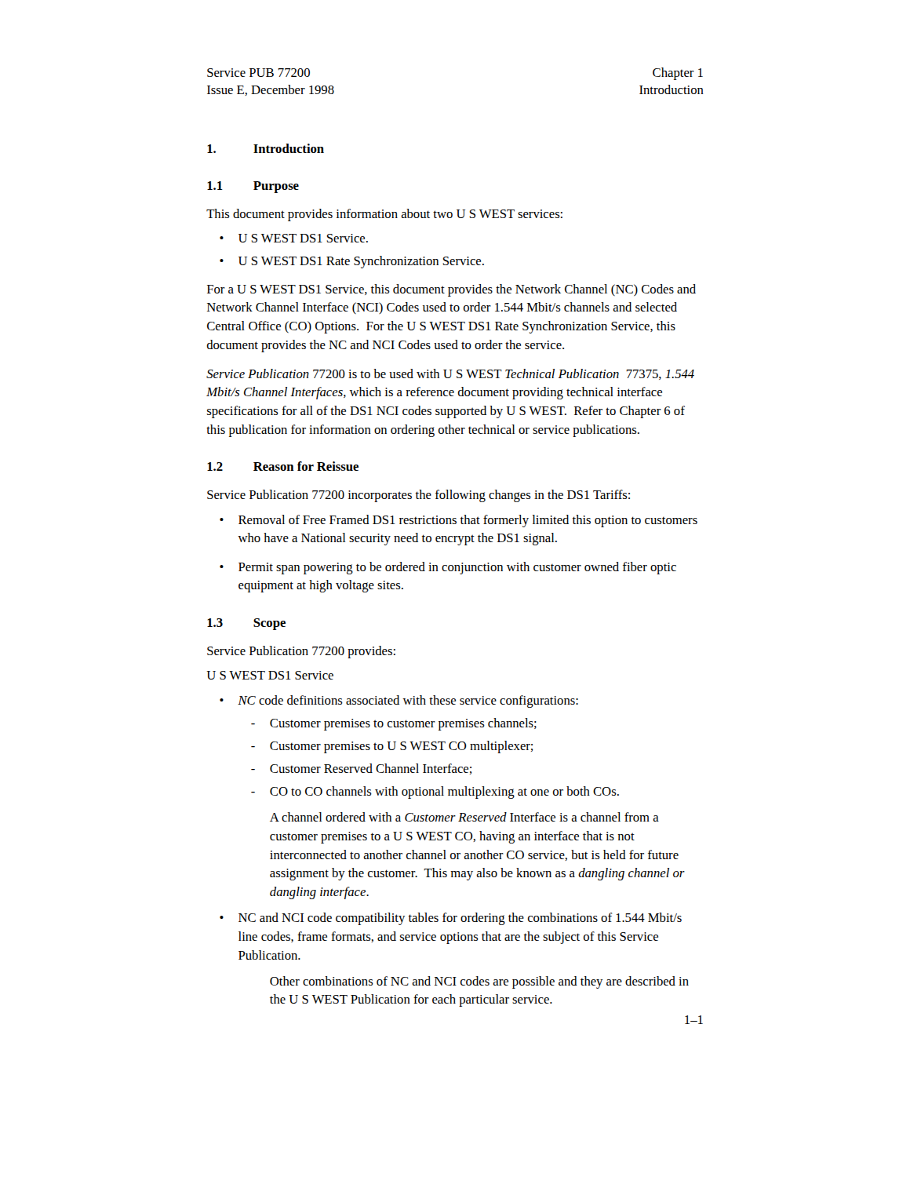| Service PUB 77200 | Chapter 1 |
| Issue E, December 1998 | Introduction |
1. Introduction
1.1 Purpose
This document provides information about two U S WEST services:
U S WEST DS1 Service.
U S WEST DS1 Rate Synchronization Service.
For a U S WEST DS1 Service, this document provides the Network Channel (NC) Codes and Network Channel Interface (NCI) Codes used to order 1.544 Mbit/s channels and selected Central Office (CO) Options. For the U S WEST DS1 Rate Synchronization Service, this document provides the NC and NCI Codes used to order the service.
Service Publication 77200 is to be used with U S WEST Technical Publication 77375, 1.544 Mbit/s Channel Interfaces, which is a reference document providing technical interface specifications for all of the DS1 NCI codes supported by U S WEST. Refer to Chapter 6 of this publication for information on ordering other technical or service publications.
1.2 Reason for Reissue
Service Publication 77200 incorporates the following changes in the DS1 Tariffs:
Removal of Free Framed DS1 restrictions that formerly limited this option to customers who have a National security need to encrypt the DS1 signal.
Permit span powering to be ordered in conjunction with customer owned fiber optic equipment at high voltage sites.
1.3 Scope
Service Publication 77200 provides:
U S WEST DS1 Service
NC code definitions associated with these service configurations:
Customer premises to customer premises channels;
Customer premises to U S WEST CO multiplexer;
Customer Reserved Channel Interface;
CO to CO channels with optional multiplexing at one or both COs.
A channel ordered with a Customer Reserved Interface is a channel from a customer premises to a U S WEST CO, having an interface that is not interconnected to another channel or another CO service, but is held for future assignment by the customer. This may also be known as a dangling channel or dangling interface.
NC and NCI code compatibility tables for ordering the combinations of 1.544 Mbit/s line codes, frame formats, and service options that are the subject of this Service Publication.
Other combinations of NC and NCI codes are possible and they are described in the U S WEST Publication for each particular service.
1–1